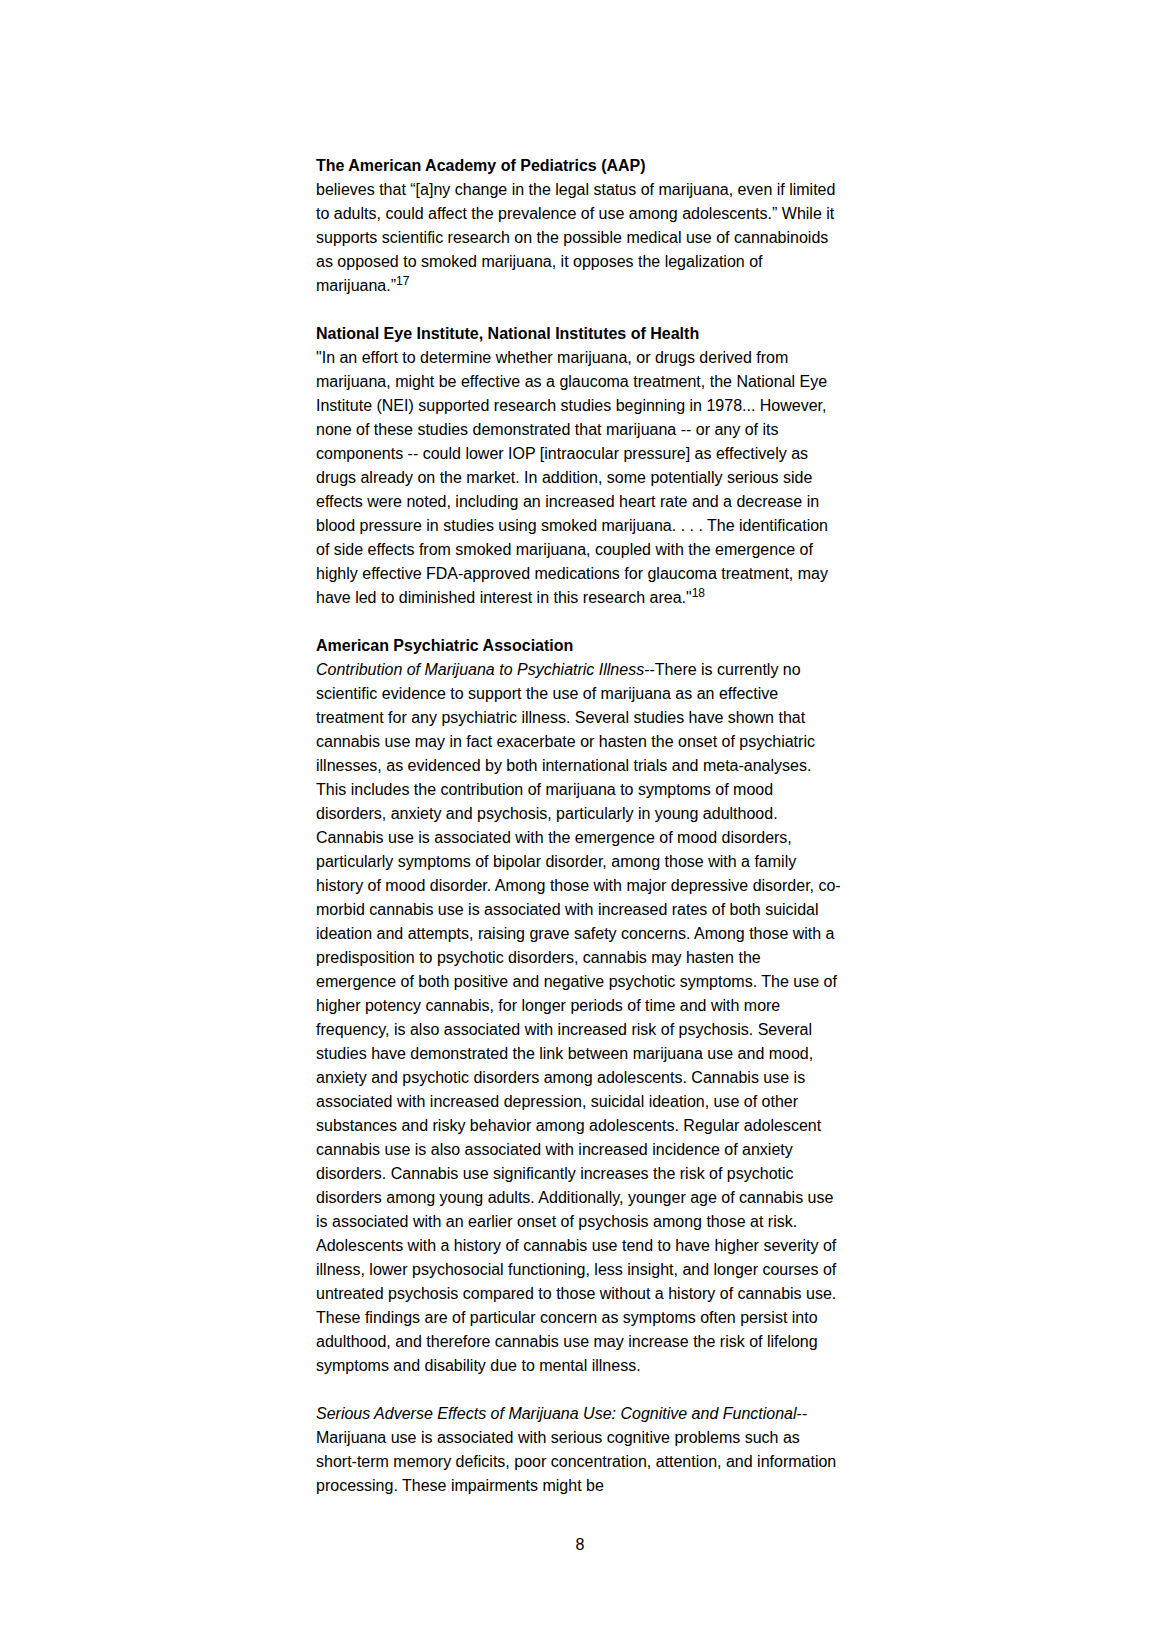The American Academy of Pediatrics (AAP)
believes that “[a]ny change in the legal status of marijuana, even if limited to adults, could affect the prevalence of use among adolescents.” While it supports scientific research on the possible medical use of cannabinoids as opposed to smoked marijuana, it opposes the legalization of marijuana.”17
National Eye Institute, National Institutes of Health
"In an effort to determine whether marijuana, or drugs derived from marijuana, might be effective as a glaucoma treatment, the National Eye Institute (NEI) supported research studies beginning in 1978... However, none of these studies demonstrated that marijuana -- or any of its components -- could lower IOP [intraocular pressure] as effectively as drugs already on the market. In addition, some potentially serious side effects were noted, including an increased heart rate and a decrease in blood pressure in studies using smoked marijuana. . . . The identification of side effects from smoked marijuana, coupled with the emergence of highly effective FDA-approved medications for glaucoma treatment, may have led to diminished interest in this research area."18
American Psychiatric Association
Contribution of Marijuana to Psychiatric Illness--There is currently no scientific evidence to support the use of marijuana as an effective treatment for any psychiatric illness. Several studies have shown that cannabis use may in fact exacerbate or hasten the onset of psychiatric illnesses, as evidenced by both international trials and meta-analyses. This includes the contribution of marijuana to symptoms of mood disorders, anxiety and psychosis, particularly in young adulthood. Cannabis use is associated with the emergence of mood disorders, particularly symptoms of bipolar disorder, among those with a family history of mood disorder. Among those with major depressive disorder, co-morbid cannabis use is associated with increased rates of both suicidal ideation and attempts, raising grave safety concerns. Among those with a predisposition to psychotic disorders, cannabis may hasten the emergence of both positive and negative psychotic symptoms. The use of higher potency cannabis, for longer periods of time and with more frequency, is also associated with increased risk of psychosis. Several studies have demonstrated the link between marijuana use and mood, anxiety and psychotic disorders among adolescents. Cannabis use is associated with increased depression, suicidal ideation, use of other substances and risky behavior among adolescents. Regular adolescent cannabis use is also associated with increased incidence of anxiety disorders. Cannabis use significantly increases the risk of psychotic disorders among young adults. Additionally, younger age of cannabis use is associated with an earlier onset of psychosis among those at risk. Adolescents with a history of cannabis use tend to have higher severity of illness, lower psychosocial functioning, less insight, and longer courses of untreated psychosis compared to those without a history of cannabis use. These findings are of particular concern as symptoms often persist into adulthood, and therefore cannabis use may increase the risk of lifelong symptoms and disability due to mental illness.
Serious Adverse Effects of Marijuana Use: Cognitive and Functional--Marijuana use is associated with serious cognitive problems such as short-term memory deficits, poor concentration, attention, and information processing. These impairments might be
8